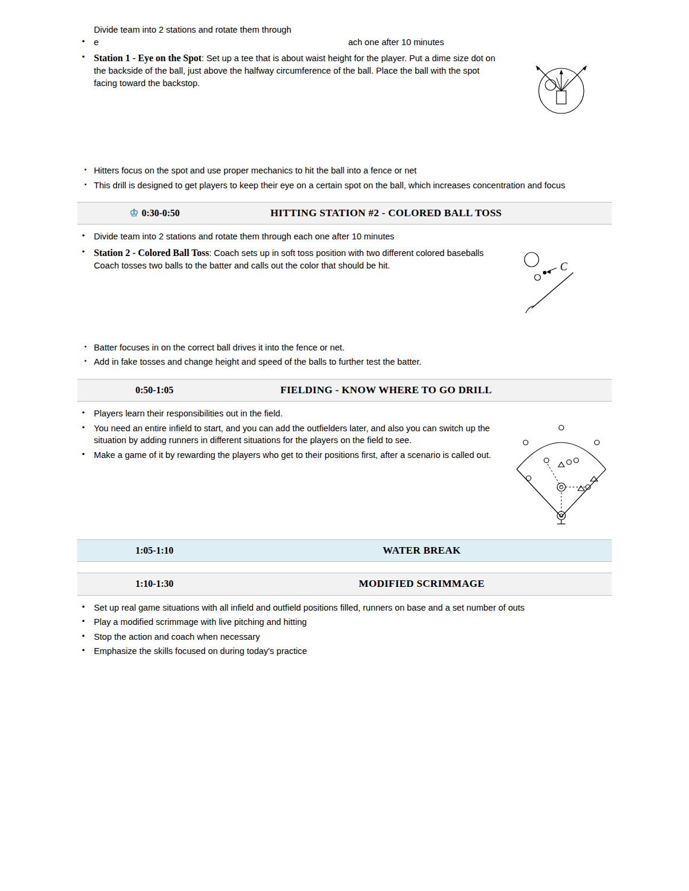Divide team into 2 stations and rotate them through
e ach one after 10 minutes
Station 1 - Eye on the Spot: Set up a tee that is about waist height for the player. Put a dime size dot on the backside of the ball, just above the halfway circumference of the ball. Place the ball with the spot facing toward the backstop.
Hitters focus on the spot and use proper mechanics to hit the ball into a fence or net
This drill is designed to get players to keep their eye on a certain spot on the ball, which increases concentration and focus
♔0:30-0:50
HITTING STATION #2 - COLORED BALL TOSS
Divide team into 2 stations and rotate them through each one after 10 minutes
Station 2 - Colored Ball Toss: Coach sets up in soft toss position with two different colored baseballs Coach tosses two balls to the batter and calls out the color that should be hit.
C
Batter focuses in on the correct ball drives it into the fence or net.
Add in fake tosses and change height and speed of the balls to further test the batter.
0:50-1:05
FIELDING - KNOW WHERE TO GO DRILL
Players learn their responsibilities out in the field.
You need an entire infield to start, and you can add the outfielders later, and also you can switch up the situation by adding runners in different situations for the players on the field to see.
Make a game of it by rewarding the players who get to their positions first, after a scenario is called out.
1:05-1:10
WATER BREAK
1:10-1:30
MODIFIED SCRIMMAGE
Set up real game situations with all infield and outfield positions filled, runners on base and a set number of outs
Play a modified scrimmage with live pitching and hitting
Stop the action and coach when necessary
Emphasize the skills focused on during today's practice